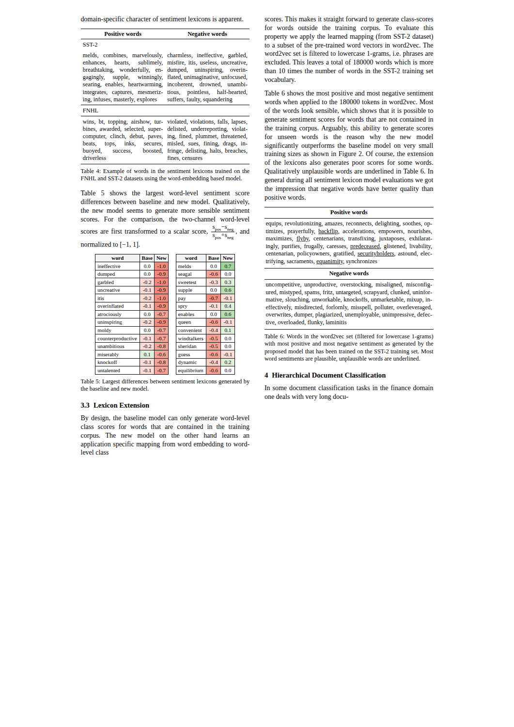domain-specific character of sentiment lexicons is apparent.
| Positive words | Negative words |
| --- | --- |
| SST-2 |
| melds, combines, marvelously, enhances, hearts, sublimely, breathtaking, wonderfully, engagingly, supple, winningly, searing, enables, heartwarming, integrates, captures, mesmerizing, infuses, masterly, explores | charmless, ineffective, garbled, misfire, itis, useless, uncreative, dumped, uninspiring, overinflated, unimaginative, unfocused, incoherent, drowned, unambitious, pointless, half-hearted, suffers, faulty, squandering |
| FNHL |
| wins, bt, topping, airshow, turbines, awarded, selected, supercomputer, clinch, debut, paves, beats, tops, inks, secures, buoyed, success, boosted, driverless | violated, violations, falls, lapses, delisted, underreporting, violating, fined, plummet, threatened, misled, sues, fining, drags, infringe, delisting, halts, breaches, fines, censures |
Table 4: Example of words in the sentiment lexicons trained on the FNHL and SST-2 datasets using the word-embedding based model.
Table 5 shows the largest word-level sentiment score differences between baseline and new model. Qualitatively, the new model seems to generate more sensible sentiment scores. For the comparison, the two-channel word-level scores are first transformed to a scalar score, spos−sneg spos+sneg, and normalized to [−1, 1].
| word | Base | New | | word | Base | New |
| ineffective | 0.0 | -1.0 | | melds | 0.0 | 0.7 |
| dumped | 0.0 | -0.9 | | seagal | -0.6 | 0.0 |
| garbled | -0.2 | -1.0 | | sweetest | -0.3 | 0.3 |
| uncreative | -0.1 | -0.9 | | supple | 0.0 | 0.6 |
| itis | -0.2 | -1.0 | | pay | -0.7 | -0.1 |
| overinflated | -0.1 | -0.9 | | spry | -0.1 | 0.4 |
| atrociously | 0.0 | -0.7 | | enables | 0.0 | 0.6 |
| uninspiring | -0.2 | -0.9 | | queen | -0.6 | -0.1 |
| moldy | 0.0 | -0.7 | | convenient | -0.4 | 0.1 |
| counterproductive | -0.1 | -0.7 | | windtalkers | -0.5 | 0.0 |
| unambitious | -0.2 | -0.8 | | sheridan | -0.5 | 0.0 |
| miserably | 0.1 | -0.6 | | guess | -0.6 | -0.1 |
| knockoff | -0.1 | -0.8 | | dynamic | -0.4 | 0.2 |
| untalented | -0.1 | -0.7 | | equilibrium | -0.6 | 0.0 |
Table 5: Largest differences between sentiment lexicons generated by the baseline and new model.
3.3 Lexicon Extension
By design, the baseline model can only generate word-level class scores for words that are contained in the training corpus. The new model on the other hand learns an application specific mapping from word embedding to word-level class
scores. This makes it straight forward to generate class-scores for words outside the training corpus. To evaluate this property we apply the learned mapping (from SST-2 dataset) to a subset of the pre-trained word vectors in word2vec. The word2vec set is filtered to lowercase 1-grams, i.e. phrases are excluded. This leaves a total of 180000 words which is more than 10 times the number of words in the SST-2 training set vocabulary.
Table 6 shows the most positive and most negative sentiment words when applied to the 180000 tokens in word2vec. Most of the words look sensible, which shows that it is possible to generate sentiment scores for words that are not contained in the training corpus. Arguably, this ability to generate scores for unseen words is the reason why the new model significantly outperforms the baseline model on very small training sizes as shown in Figure 2. Of course, the extension of the lexicons also generates poor scores for some words. Qualitatively unplausible words are underlined in Table 6. In general during all sentiment lexicon model evaluations we got the impression that negative words have better quality than positive words.
| Positive words |
| --- |
| equips, revolutionizing, amazes, reconnects, delighting, soothes, optimizes, prayerfully, backflip , accelerations, empowers, nourishes, maximizes, flyby , centenarians, transfixing, juxtaposes, exhilaratingly, purifies, frugally, caresses, predeceased , glistened, livability, centenarian, policyowners, gratified, securityholders , astound, electrifying, sacraments, equanimity , synchronizes |
| Negative words |
| uncompetitive, unproductive, overstocking, misaligned, misconfigured, mistyped, spams, fritz, untargeted, scrapyard, clunked, uninformative, slouching, unworkable, knockoffs, unmarketable, mixup, ineffectively, misdirected, forlornly, misspell, polluter, overleveraged, overwrites, dumper, plagiarized, unemployable, unimpressive, defective, overloaded, flunky, laminitis |
Table 6: Words in the word2vec set (filtered for lowercase 1-grams) with most positive and most negative sentiment as generated by the proposed model that has been trained on the SST-2 training set. Most word sentiments are plausible, unplausible words are underlined.
4 Hierarchical Document Classification
In some document classification tasks in the finance domain one deals with very long docu-